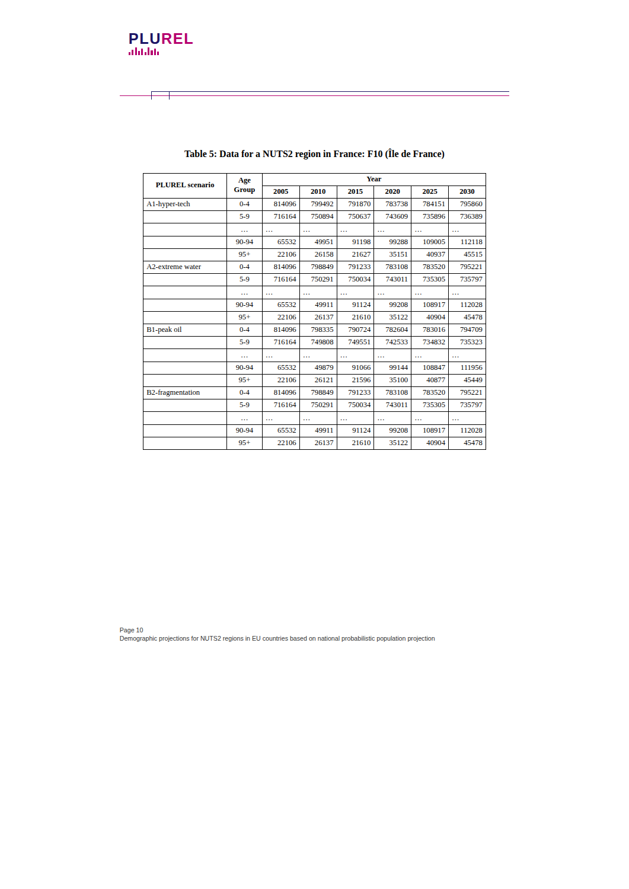PLU REL
Table 5: Data for a NUTS2 region in France: F10 (Île de France)
| PLUREL scenario | Age Group | Year |
| --- | --- | --- |
| 2005 | 2010 | 2015 | 2020 | 2025 | 2030 |
| A1-hyper-tech | 0-4 | 814096 | 799492 | 791870 | 783738 | 784151 | 795860 |
| | 5-9 | 716164 | 750894 | 750637 | 743609 | 735896 | 736389 |
| | … | … | … | … | … | … | … |
| | 90-94 | 65532 | 49951 | 91198 | 99288 | 109005 | 112118 |
| | 95+ | 22106 | 26158 | 21627 | 35151 | 40937 | 45515 |
| A2-extreme water | 0-4 | 814096 | 798849 | 791233 | 783108 | 783520 | 795221 |
| | 5-9 | 716164 | 750291 | 750034 | 743011 | 735305 | 735797 |
| | … | … | … | … | … | … | … |
| | 90-94 | 65532 | 49911 | 91124 | 99208 | 108917 | 112028 |
| | 95+ | 22106 | 26137 | 21610 | 35122 | 40904 | 45478 |
| B1-peak oil | 0-4 | 814096 | 798335 | 790724 | 782604 | 783016 | 794709 |
| | 5-9 | 716164 | 749808 | 749551 | 742533 | 734832 | 735323 |
| | … | … | … | … | … | … | … |
| | 90-94 | 65532 | 49879 | 91066 | 99144 | 108847 | 111956 |
| | 95+ | 22106 | 26121 | 21596 | 35100 | 40877 | 45449 |
| B2-fragmentation | 0-4 | 814096 | 798849 | 791233 | 783108 | 783520 | 795221 |
| | 5-9 | 716164 | 750291 | 750034 | 743011 | 735305 | 735797 |
| | … | … | … | … | … | … | … |
| | 90-94 | 65532 | 49911 | 91124 | 99208 | 108917 | 112028 |
| | 95+ | 22106 | 26137 | 21610 | 35122 | 40904 | 45478 |
Page 10
Demographic projections for NUTS2 regions in EU countries based on national probabilistic population projection